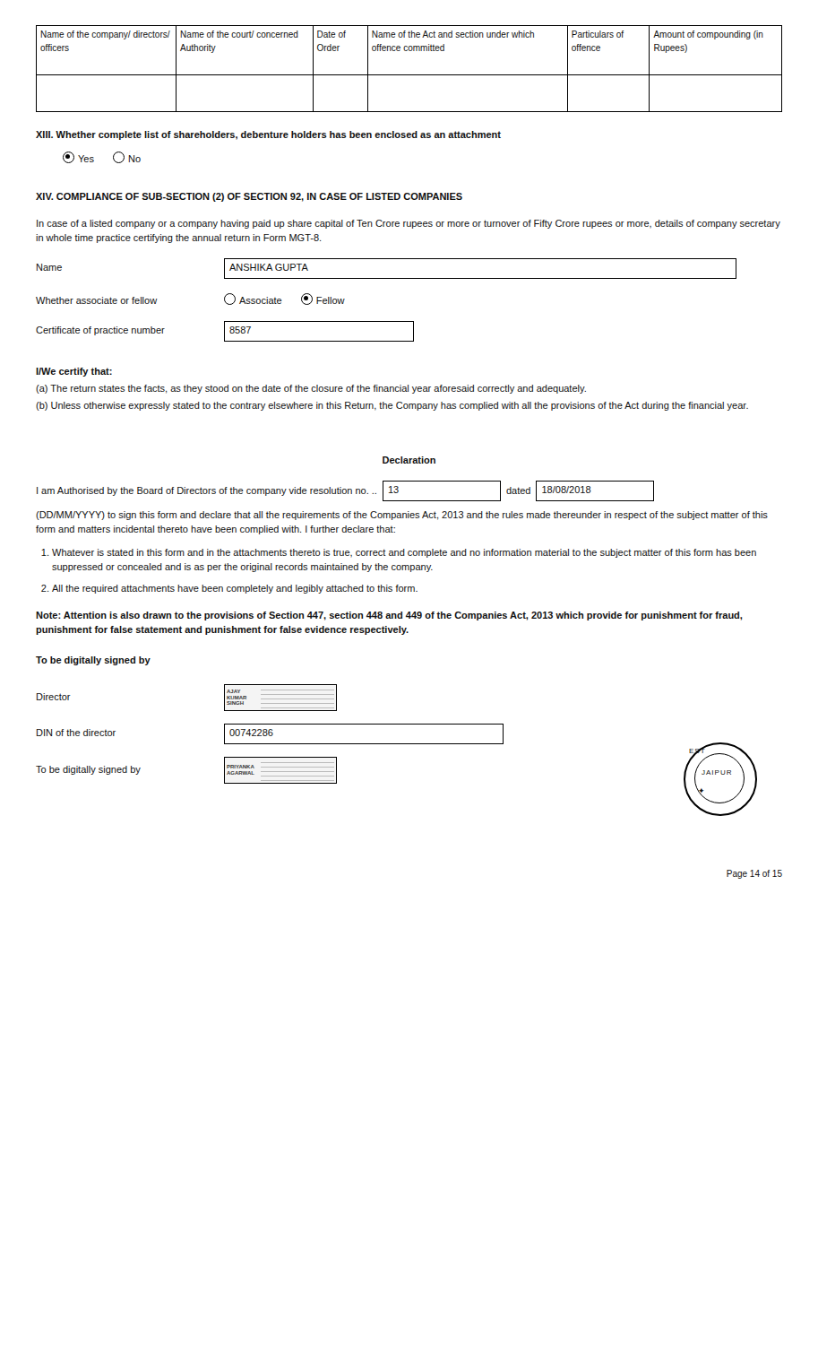| Name of the company/ directors/ officers | Name of the court/ concerned Authority | Date of Order | Name of the Act and section under which offence committed | Particulars of offence | Amount of compounding (in Rupees) |
| --- | --- | --- | --- | --- | --- |
XIII. Whether complete list of shareholders, debenture holders has been enclosed as an attachment
Yes No
XIV. COMPLIANCE OF SUB-SECTION (2) OF SECTION 92, IN CASE OF LISTED COMPANIES
In case of a listed company or a company having paid up share capital of Ten Crore rupees or more or turnover of Fifty Crore rupees or more, details of company secretary in whole time practice certifying the annual return in Form MGT-8.
Name
ANSHIKA GUPTA
Whether associate or fellow
Associate Fellow
Certificate of practice number
8587
I/We certify that:
(a) The return states the facts, as they stood on the date of the closure of the financial year aforesaid correctly and adequately.
(b) Unless otherwise expressly stated to the contrary elsewhere in this Return, the Company has complied with all the provisions of the Act during the financial year.
Declaration
I am Authorised by the Board of Directors of the company vide resolution no. .. 13 dated 18/08/2018
(DD/MM/YYYY) to sign this form and declare that all the requirements of the Companies Act, 2013 and the rules made thereunder in respect of the subject matter of this form and matters incidental thereto have been complied with. I further declare that:
Whatever is stated in this form and in the attachments thereto is true, correct and complete and no information material to the subject matter of this form has been suppressed or concealed and is as per the original records maintained by the company.
All the required attachments have been completely and legibly attached to this form.
Note: Attention is also drawn to the provisions of Section 447, section 448 and 449 of the Companies Act, 2013 which provide for punishment for fraud, punishment for false statement and punishment for false evidence respectively.
To be digitally signed by
Director
AJAY KUMAR SINGH
DIN of the director
00742286
To be digitally signed by
PRIYANKA AGARWAL
EST
JAIPUR
✦
Page 14 of 15